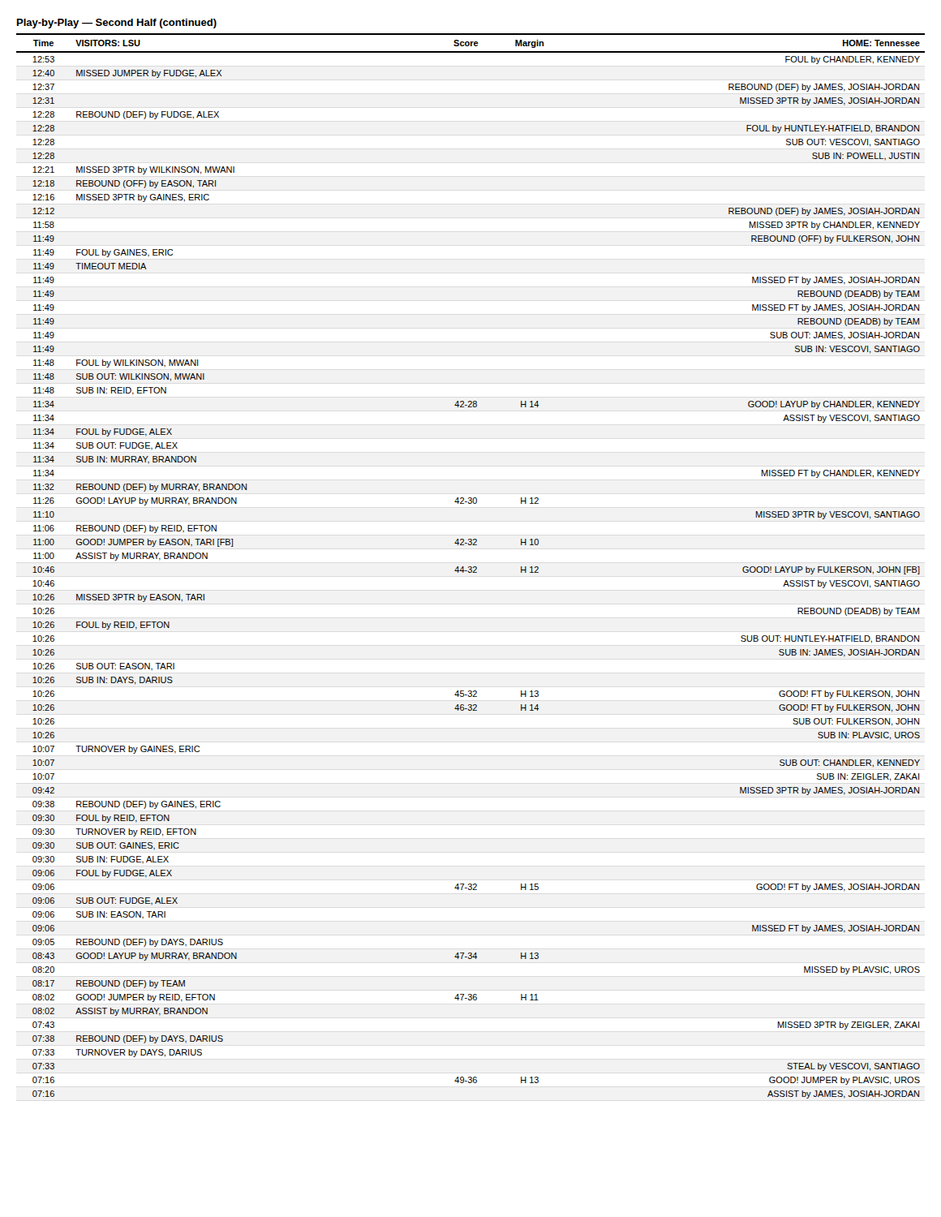Play-by-Play — Second Half (continued)
| Time | VISITORS: LSU | Score | Margin | HOME: Tennessee |
| --- | --- | --- | --- | --- |
| 12:53 | | | | FOUL by CHANDLER, KENNEDY |
| 12:40 | MISSED JUMPER by FUDGE, ALEX | | | |
| 12:37 | | | | REBOUND (DEF) by JAMES, JOSIAH-JORDAN |
| 12:31 | | | | MISSED 3PTR by JAMES, JOSIAH-JORDAN |
| 12:28 | REBOUND (DEF) by FUDGE, ALEX | | | |
| 12:28 | | | | FOUL by HUNTLEY-HATFIELD, BRANDON |
| 12:28 | | | | SUB OUT: VESCOVI, SANTIAGO |
| 12:28 | | | | SUB IN: POWELL, JUSTIN |
| 12:21 | MISSED 3PTR by WILKINSON, MWANI | | | |
| 12:18 | REBOUND (OFF) by EASON, TARI | | | |
| 12:16 | MISSED 3PTR by GAINES, ERIC | | | |
| 12:12 | | | | REBOUND (DEF) by JAMES, JOSIAH-JORDAN |
| 11:58 | | | | MISSED 3PTR by CHANDLER, KENNEDY |
| 11:49 | | | | REBOUND (OFF) by FULKERSON, JOHN |
| 11:49 | FOUL by GAINES, ERIC | | | |
| 11:49 | TIMEOUT MEDIA | | | |
| 11:49 | | | | MISSED FT by JAMES, JOSIAH-JORDAN |
| 11:49 | | | | REBOUND (DEADB) by TEAM |
| 11:49 | | | | MISSED FT by JAMES, JOSIAH-JORDAN |
| 11:49 | | | | REBOUND (DEADB) by TEAM |
| 11:49 | | | | SUB OUT: JAMES, JOSIAH-JORDAN |
| 11:49 | | | | SUB IN: VESCOVI, SANTIAGO |
| 11:48 | FOUL by WILKINSON, MWANI | | | |
| 11:48 | SUB OUT: WILKINSON, MWANI | | | |
| 11:48 | SUB IN: REID, EFTON | | | |
| 11:34 | | 42-28 | H 14 | GOOD! LAYUP by CHANDLER, KENNEDY |
| 11:34 | | | | ASSIST by VESCOVI, SANTIAGO |
| 11:34 | FOUL by FUDGE, ALEX | | | |
| 11:34 | SUB OUT: FUDGE, ALEX | | | |
| 11:34 | SUB IN: MURRAY, BRANDON | | | |
| 11:34 | | | | MISSED FT by CHANDLER, KENNEDY |
| 11:32 | REBOUND (DEF) by MURRAY, BRANDON | | | |
| 11:26 | GOOD! LAYUP by MURRAY, BRANDON | 42-30 | H 12 | |
| 11:10 | | | | MISSED 3PTR by VESCOVI, SANTIAGO |
| 11:06 | REBOUND (DEF) by REID, EFTON | | | |
| 11:00 | GOOD! JUMPER by EASON, TARI [FB] | 42-32 | H 10 | |
| 11:00 | ASSIST by MURRAY, BRANDON | | | |
| 10:46 | | 44-32 | H 12 | GOOD! LAYUP by FULKERSON, JOHN [FB] |
| 10:46 | | | | ASSIST by VESCOVI, SANTIAGO |
| 10:26 | MISSED 3PTR by EASON, TARI | | | |
| 10:26 | | | | REBOUND (DEADB) by TEAM |
| 10:26 | FOUL by REID, EFTON | | | |
| 10:26 | | | | SUB OUT: HUNTLEY-HATFIELD, BRANDON |
| 10:26 | | | | SUB IN: JAMES, JOSIAH-JORDAN |
| 10:26 | SUB OUT: EASON, TARI | | | |
| 10:26 | SUB IN: DAYS, DARIUS | | | |
| 10:26 | | 45-32 | H 13 | GOOD! FT by FULKERSON, JOHN |
| 10:26 | | 46-32 | H 14 | GOOD! FT by FULKERSON, JOHN |
| 10:26 | | | | SUB OUT: FULKERSON, JOHN |
| 10:26 | | | | SUB IN: PLAVSIC, UROS |
| 10:07 | TURNOVER by GAINES, ERIC | | | |
| 10:07 | | | | SUB OUT: CHANDLER, KENNEDY |
| 10:07 | | | | SUB IN: ZEIGLER, ZAKAI |
| 09:42 | | | | MISSED 3PTR by JAMES, JOSIAH-JORDAN |
| 09:38 | REBOUND (DEF) by GAINES, ERIC | | | |
| 09:30 | FOUL by REID, EFTON | | | |
| 09:30 | TURNOVER by REID, EFTON | | | |
| 09:30 | SUB OUT: GAINES, ERIC | | | |
| 09:30 | SUB IN: FUDGE, ALEX | | | |
| 09:06 | FOUL by FUDGE, ALEX | | | |
| 09:06 | | 47-32 | H 15 | GOOD! FT by JAMES, JOSIAH-JORDAN |
| 09:06 | SUB OUT: FUDGE, ALEX | | | |
| 09:06 | SUB IN: EASON, TARI | | | |
| 09:06 | | | | MISSED FT by JAMES, JOSIAH-JORDAN |
| 09:05 | REBOUND (DEF) by DAYS, DARIUS | | | |
| 08:43 | GOOD! LAYUP by MURRAY, BRANDON | 47-34 | H 13 | |
| 08:20 | | | | MISSED by PLAVSIC, UROS |
| 08:17 | REBOUND (DEF) by TEAM | | | |
| 08:02 | GOOD! JUMPER by REID, EFTON | 47-36 | H 11 | |
| 08:02 | ASSIST by MURRAY, BRANDON | | | |
| 07:43 | | | | MISSED 3PTR by ZEIGLER, ZAKAI |
| 07:38 | REBOUND (DEF) by DAYS, DARIUS | | | |
| 07:33 | TURNOVER by DAYS, DARIUS | | | |
| 07:33 | | | | STEAL by VESCOVI, SANTIAGO |
| 07:16 | | 49-36 | H 13 | GOOD! JUMPER by PLAVSIC, UROS |
| 07:16 | | | | ASSIST by JAMES, JOSIAH-JORDAN |